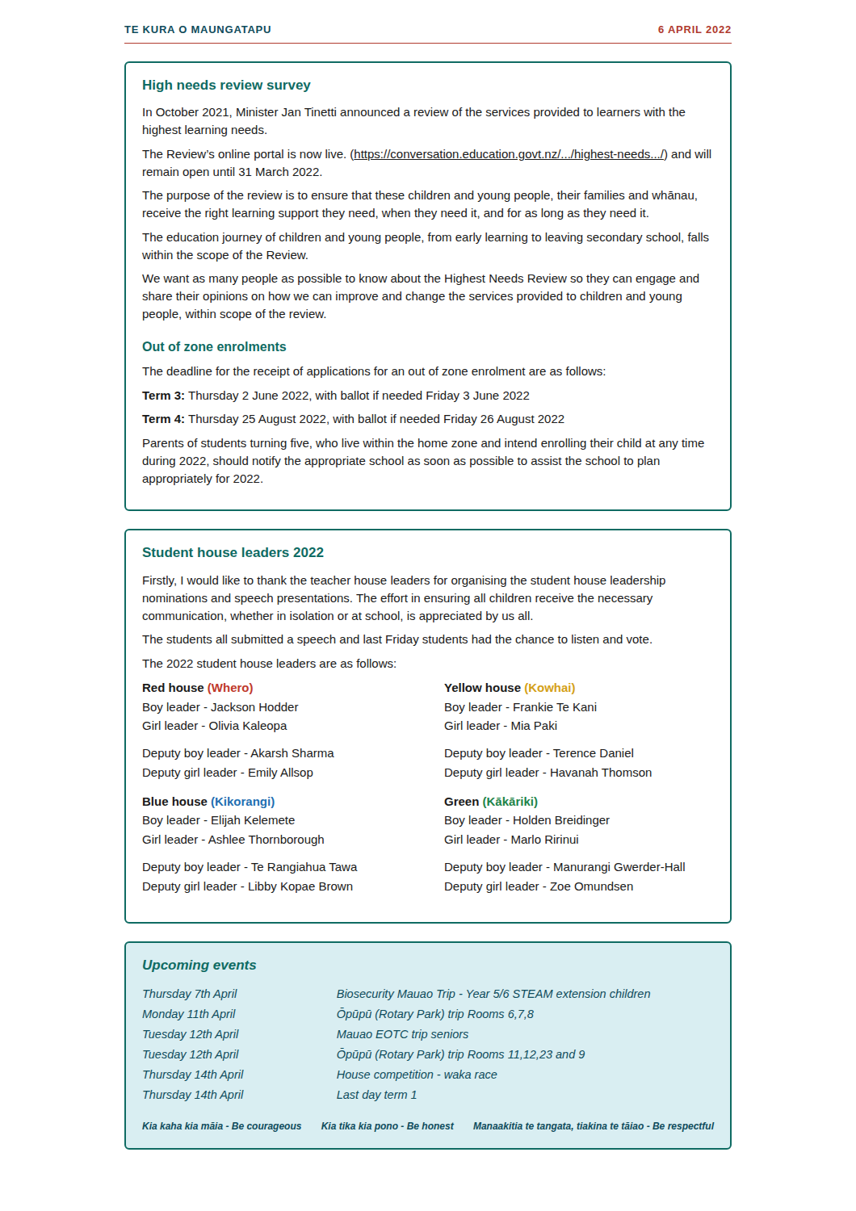Te Kura o Maungatapu 6 April 2022
High needs review survey
In October 2021, Minister Jan Tinetti announced a review of the services provided to learners with the highest learning needs.
The Review’s online portal is now live. (https://conversation.education.govt.nz/.../highest-needs.../) and will remain open until 31 March 2022.
The purpose of the review is to ensure that these children and young people, their families and whānau, receive the right learning support they need, when they need it, and for as long as they need it.
The education journey of children and young people, from early learning to leaving secondary school, falls within the scope of the Review.
We want as many people as possible to know about the Highest Needs Review so they can engage and share their opinions on how we can improve and change the services provided to children and young people, within scope of the review.
Out of zone enrolments
The deadline for the receipt of applications for an out of zone enrolment are as follows:
Term 3: Thursday 2 June 2022, with ballot if needed Friday 3 June 2022
Term 4: Thursday 25 August 2022, with ballot if needed Friday 26 August 2022
Parents of students turning five, who live within the home zone and intend enrolling their child at any time during 2022, should notify the appropriate school as soon as possible to assist the school to plan appropriately for 2022.
Student house leaders 2022
Firstly, I would like to thank the teacher house leaders for organising the student house leadership nominations and speech presentations. The effort in ensuring all children receive the necessary communication, whether in isolation or at school, is appreciated by us all.
The students all submitted a speech and last Friday students had the chance to listen and vote.
The 2022 student house leaders are as follows:
Red house (Whero)
Boy leader - Jackson Hodder
Girl leader - Olivia Kaleopa
Deputy boy leader - Akarsh Sharma
Deputy girl leader - Emily Allsop
Blue house (Kikorangi)
Boy leader - Elijah Kelemete
Girl leader - Ashlee Thornborough
Deputy boy leader - Te Rangiahua Tawa
Deputy girl leader - Libby Kopae Brown
Yellow house (Kowhai)
Boy leader - Frankie Te Kani
Girl leader - Mia Paki
Deputy boy leader - Terence Daniel
Deputy girl leader - Havanah Thomson
Green (Kākāriki)
Boy leader - Holden Breidinger
Girl leader - Marlo Ririnui
Deputy boy leader - Manurangi Gwerder-Hall
Deputy girl leader - Zoe Omundsen
Upcoming events
| Thursday 7th April | Biosecurity Mauao Trip - Year 5/6 STEAM extension children |
| Monday 11th April | Ōpūpū (Rotary Park) trip Rooms 6,7,8 |
| Tuesday 12th April | Mauao EOTC trip seniors |
| Tuesday 12th April | Ōpūpū (Rotary Park) trip Rooms 11,12,23 and 9 |
| Thursday 14th April | House competition - waka race |
| Thursday 14th April | Last day term 1 |
Kia kaha kia māia - Be courageous Kia tika kia pono - Be honest Manaakitia te tangata, tiakina te tāiao - Be respectful